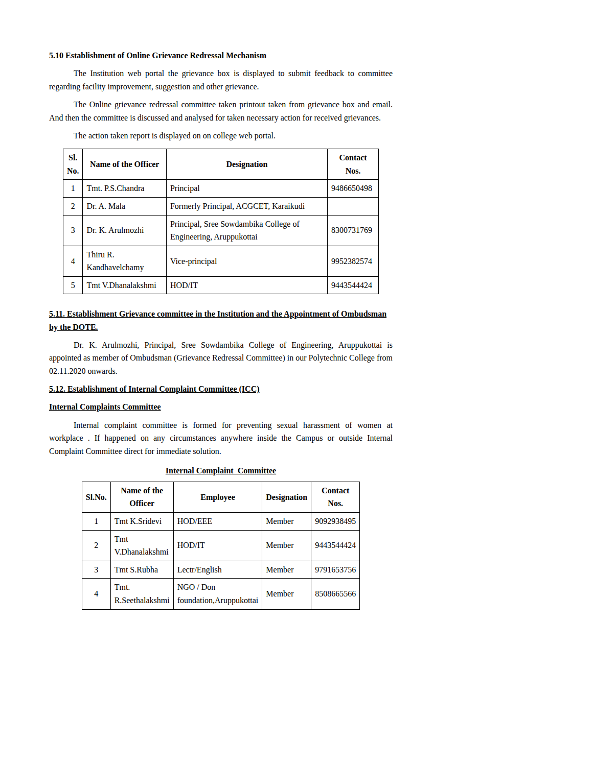5.10 Establishment of Online Grievance Redressal Mechanism
The Institution web portal the grievance box is displayed to submit feedback to committee regarding facility improvement, suggestion and other grievance.
The Online grievance redressal committee taken printout taken from grievance box and email. And then the committee is discussed and analysed for taken necessary action for received grievances.
The action taken report is displayed on on college web portal.
| Sl. No. | Name of the Officer | Designation | Contact Nos. |
| --- | --- | --- | --- |
| 1 | Tmt. P.S.Chandra | Principal | 9486650498 |
| 2 | Dr. A. Mala | Formerly Principal, ACGCET, Karaikudi | |
| 3 | Dr. K. Arulmozhi | Principal, Sree Sowdambika College of Engineering, Aruppukottai | 8300731769 |
| 4 | Thiru R. Kandhavelchamy | Vice-principal | 9952382574 |
| 5 | Tmt V.Dhanalakshmi | HOD/IT | 9443544424 |
5.11. Establishment Grievance committee in the Institution and the Appointment of Ombudsman by the DOTE.
Dr. K. Arulmozhi, Principal, Sree Sowdambika College of Engineering, Aruppukottai is appointed as member of Ombudsman (Grievance Redressal Committee) in our Polytechnic College from 02.11.2020 onwards.
5.12. Establishment of Internal Complaint Committee (ICC)
Internal Complaints Committee
Internal complaint committee is formed for preventing sexual harassment of women at workplace . If happened on any circumstances anywhere inside the Campus or outside Internal Complaint Committee direct for immediate solution.
Internal Complaint Committee
| Sl.No. | Name of the Officer | Employee | Designation | Contact Nos. |
| --- | --- | --- | --- | --- |
| 1 | Tmt K.Sridevi | HOD/EEE | Member | 9092938495 |
| 2 | Tmt V.Dhanalakshmi | HOD/IT | Member | 9443544424 |
| 3 | Tmt S.Rubha | Lectr/English | Member | 9791653756 |
| 4 | Tmt. R.Seethalakshmi | NGO / Don foundation,Aruppukottai | Member | 8508665566 |